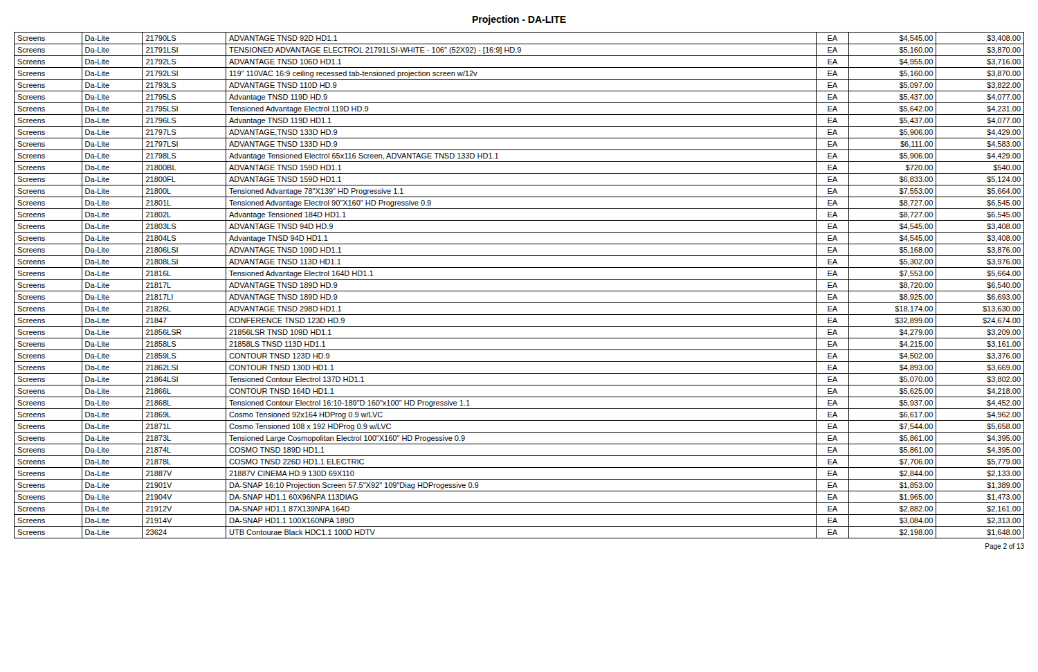Projection - DA-LITE
| Screens | Da-Lite | 21790LS | ADVANTAGE TNSD 92D HD1.1 | EA | $4,545.00 | $3,408.00 |
| Screens | Da-Lite | 21791LSI | TENSIONED ADVANTAGE ELECTROL 21791LSI-WHITE - 106" (52X92) - [16:9] HD.9 | EA | $5,160.00 | $3,870.00 |
| Screens | Da-Lite | 21792LS | ADVANTAGE TNSD 106D HD1.1 | EA | $4,955.00 | $3,716.00 |
| Screens | Da-Lite | 21792LSI | 119" 110VAC 16:9 ceiling recessed tab-tensioned projection screen w/12v | EA | $5,160.00 | $3,870.00 |
| Screens | Da-Lite | 21793LS | ADVANTAGE TNSD 110D HD.9 | EA | $5,097.00 | $3,822.00 |
| Screens | Da-Lite | 21795LS | Advantage TNSD 119D HD.9 | EA | $5,437.00 | $4,077.00 |
| Screens | Da-Lite | 21795LSI | Tensioned Advantage Electrol 119D HD.9 | EA | $5,642.00 | $4,231.00 |
| Screens | Da-Lite | 21796LS | Advantage TNSD 119D HD1.1 | EA | $5,437.00 | $4,077.00 |
| Screens | Da-Lite | 21797LS | ADVANTAGE,TNSD 133D HD.9 | EA | $5,906.00 | $4,429.00 |
| Screens | Da-Lite | 21797LSI | ADVANTAGE TNSD 133D HD.9 | EA | $6,111.00 | $4,583.00 |
| Screens | Da-Lite | 21798LS | Advantage Tensioned Electrol 65x116 Screen, ADVANTAGE TNSD 133D HD1.1 | EA | $5,906.00 | $4,429.00 |
| Screens | Da-Lite | 21800BL | ADVANTAGE TNSD 159D HD1.1 | EA | $720.00 | $540.00 |
| Screens | Da-Lite | 21800FL | ADVANTAGE TNSD 159D HD1.1 | EA | $6,833.00 | $5,124.00 |
| Screens | Da-Lite | 21800L | Tensioned Advantage 78"X139" HD Progressive 1.1 | EA | $7,553.00 | $5,664.00 |
| Screens | Da-Lite | 21801L | Tensioned Advantage Electrol 90"X160" HD Progressive 0.9 | EA | $8,727.00 | $6,545.00 |
| Screens | Da-Lite | 21802L | Advantage Tensioned 184D HD1.1 | EA | $8,727.00 | $6,545.00 |
| Screens | Da-Lite | 21803LS | ADVANTAGE TNSD 94D HD.9 | EA | $4,545.00 | $3,408.00 |
| Screens | Da-Lite | 21804LS | Advantage TNSD 94D HD1.1 | EA | $4,545.00 | $3,408.00 |
| Screens | Da-Lite | 21806LSI | ADVANTAGE TNSD 109D HD1.1 | EA | $5,168.00 | $3,876.00 |
| Screens | Da-Lite | 21808LSI | ADVANTAGE TNSD 113D HD1.1 | EA | $5,302.00 | $3,976.00 |
| Screens | Da-Lite | 21816L | Tensioned Advantage Electrol 164D HD1.1 | EA | $7,553.00 | $5,664.00 |
| Screens | Da-Lite | 21817L | ADVANTAGE TNSD 189D HD.9 | EA | $8,720.00 | $6,540.00 |
| Screens | Da-Lite | 21817LI | ADVANTAGE TNSD 189D HD.9 | EA | $8,925.00 | $6,693.00 |
| Screens | Da-Lite | 21826L | ADVANTAGE TNSD 298D HD1.1 | EA | $18,174.00 | $13,630.00 |
| Screens | Da-Lite | 21847 | CONFERENCE TNSD 123D HD.9 | EA | $32,899.00 | $24,674.00 |
| Screens | Da-Lite | 21856LSR | 21856LSR TNSD 109D HD1.1 | EA | $4,279.00 | $3,209.00 |
| Screens | Da-Lite | 21858LS | 21858LS TNSD 113D HD1.1 | EA | $4,215.00 | $3,161.00 |
| Screens | Da-Lite | 21859LS | CONTOUR TNSD 123D HD.9 | EA | $4,502.00 | $3,376.00 |
| Screens | Da-Lite | 21862LSI | CONTOUR TNSD 130D HD1.1 | EA | $4,893.00 | $3,669.00 |
| Screens | Da-Lite | 21864LSI | Tensioned Contour Electrol 137D HD1.1 | EA | $5,070.00 | $3,802.00 |
| Screens | Da-Lite | 21866L | CONTOUR TNSD 164D HD1.1 | EA | $5,625.00 | $4,218.00 |
| Screens | Da-Lite | 21868L | Tensioned Contour Electrol 16:10-189"D 160"x100" HD Progressive 1.1 | EA | $5,937.00 | $4,452.00 |
| Screens | Da-Lite | 21869L | Cosmo Tensioned 92x164 HDProg 0.9 w/LVC | EA | $6,617.00 | $4,962.00 |
| Screens | Da-Lite | 21871L | Cosmo Tensioned 108 x 192 HDProg 0.9 w/LVC | EA | $7,544.00 | $5,658.00 |
| Screens | Da-Lite | 21873L | Tensioned Large Cosmopolitan Electrol 100"X160" HD Progessive 0.9 | EA | $5,861.00 | $4,395.00 |
| Screens | Da-Lite | 21874L | COSMO TNSD 189D HD1.1 | EA | $5,861.00 | $4,395.00 |
| Screens | Da-Lite | 21878L | COSMO TNSD 226D HD1.1 ELECTRIC | EA | $7,706.00 | $5,779.00 |
| Screens | Da-Lite | 21887V | 21887V CINEMA HD.9 130D 69X110 | EA | $2,844.00 | $2,133.00 |
| Screens | Da-Lite | 21901V | DA-SNAP 16:10 Projection Screen 57.5"X92" 109"Diag HDProgessive 0.9 | EA | $1,853.00 | $1,389.00 |
| Screens | Da-Lite | 21904V | DA-SNAP HD1.1 60X96NPA 113DIAG | EA | $1,965.00 | $1,473.00 |
| Screens | Da-Lite | 21912V | DA-SNAP HD1.1 87X139NPA 164D | EA | $2,882.00 | $2,161.00 |
| Screens | Da-Lite | 21914V | DA-SNAP HD1.1 100X160NPA 189D | EA | $3,084.00 | $2,313.00 |
| Screens | Da-Lite | 23624 | UTB Contourae Black HDC1.1 100D HDTV | EA | $2,198.00 | $1,648.00 |
Page 2 of 13